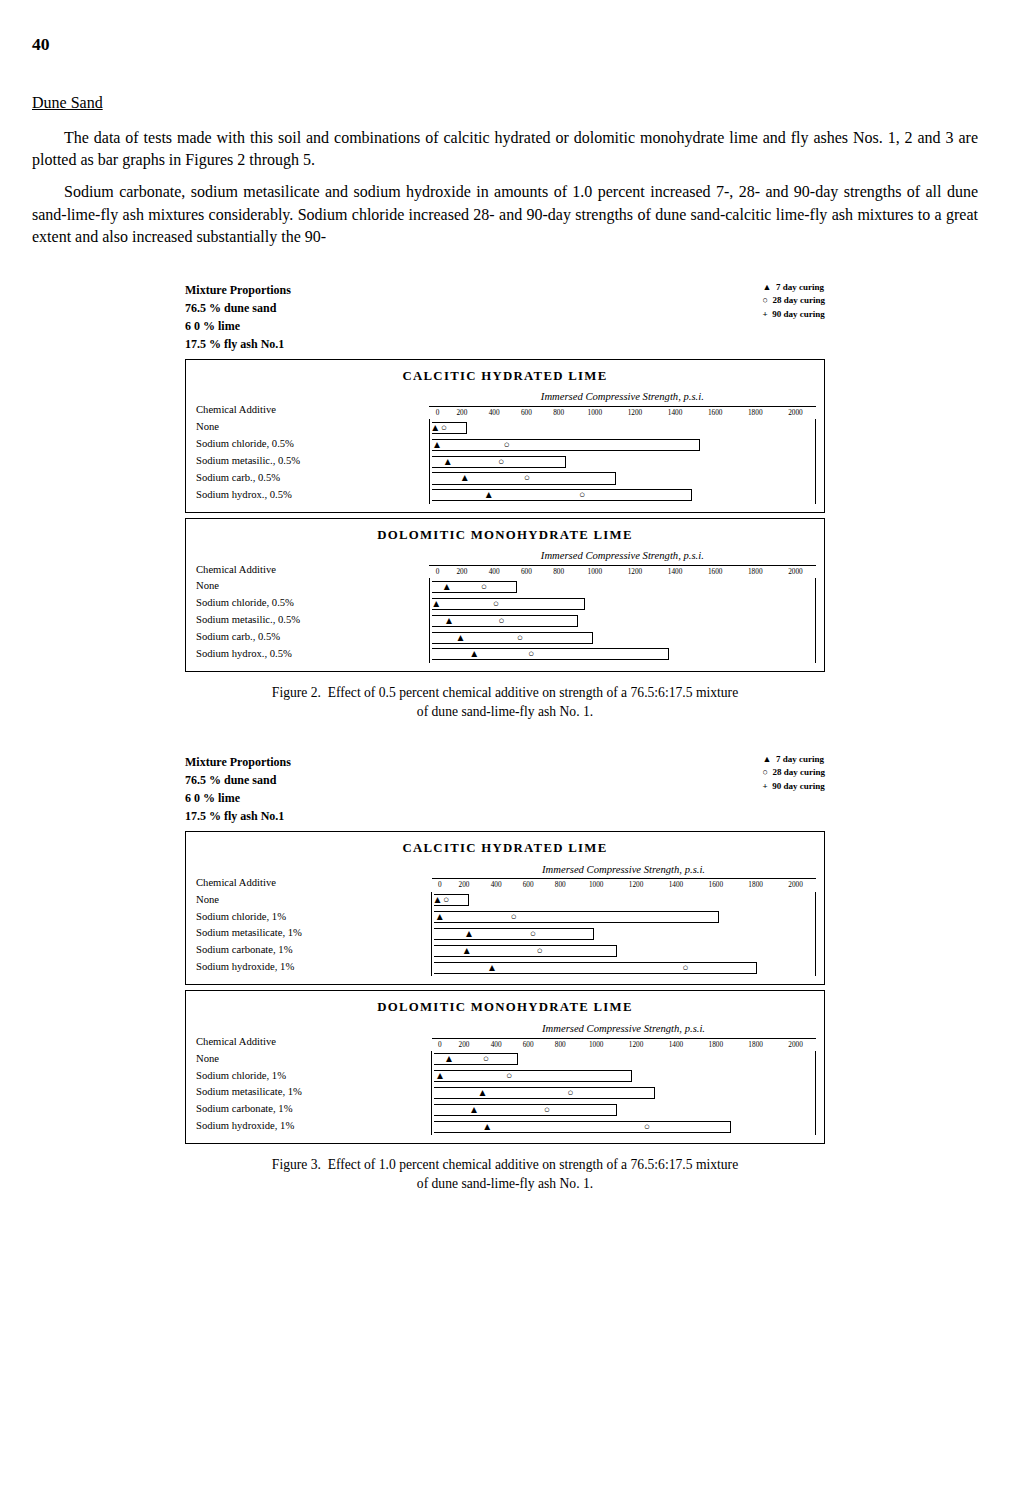40
Dune Sand
The data of tests made with this soil and combinations of calcitic hydrated or dolomitic monohydrate lime and fly ashes Nos. 1, 2 and 3 are plotted as bar graphs in Figures 2 through 5.
Sodium carbonate, sodium metasilicate and sodium hydroxide in amounts of 1.0 percent increased 7-, 28- and 90-day strengths of all dune sand-lime-fly ash mixtures considerably. Sodium chloride increased 28- and 90-day strengths of dune sand-calcitic lime-fly ash mixtures to a great extent and also increased substantially the 90-
Mixture Proportions
76.5 % dune sand
6 0 % lime
17.5 % fly ash No.1
▲ 7 day curing
○ 28 day curing
+ 90 day curing
CALCITIC HYDRATED LIME
| Chemical Additive | Immersed Compressive Strength, p.s.i. |
| 0 | 200 | 400 | 600 | 800 | 1000 | 1200 | 1400 | 1600 | 1800 | 2000 |
| None | ▲ ○ |
| Sodium chloride, 0.5% | ▲ ○ |
| Sodium metasilic., 0.5% | ▲ ○ |
| Sodium carb., 0.5% | ▲ ○ |
| Sodium hydrox., 0.5% | ▲ ○ |
DOLOMITIC MONOHYDRATE LIME
| Chemical Additive | Immersed Compressive Strength, p.s.i. |
| 0 | 200 | 400 | 600 | 800 | 1000 | 1200 | 1400 | 1600 | 1800 | 2000 |
| None | ▲ ○ |
| Sodium chloride, 0.5% | ▲ ○ |
| Sodium metasilic., 0.5% | ▲ ○ |
| Sodium carb., 0.5% | ▲ ○ |
| Sodium hydrox., 0.5% | ▲ ○ |
Figure 2. Effect of 0.5 percent chemical additive on strength of a 76.5:6:17.5 mixture
of dune sand-lime-fly ash No. 1.
Mixture Proportions
76.5 % dune sand
6 0 % lime
17.5 % fly ash No.1
▲ 7 day curing
○ 28 day curing
+ 90 day curing
CALCITIC HYDRATED LIME
| Chemical Additive | Immersed Compressive Strength, p.s.i. |
| 0 | 200 | 400 | 600 | 800 | 1000 | 1200 | 1400 | 1600 | 1800 | 2000 |
| None | ▲ ○ |
| Sodium chloride, 1% | ▲ ○ |
| Sodium metasilicate, 1% | ▲ ○ |
| Sodium carbonate, 1% | ▲ ○ |
| Sodium hydroxide, 1% | ▲ ○ |
DOLOMITIC MONOHYDRATE LIME
| Chemical Additive | Immersed Compressive Strength, p.s.i. |
| 0 | 200 | 400 | 600 | 800 | 1000 | 1200 | 1400 | 1800 | 1800 | 2000 |
| None | ▲ ○ |
| Sodium chloride, 1% | ▲ ○ |
| Sodium metasilicate, 1% | ▲ ○ |
| Sodium carbonate, 1% | ▲ ○ |
| Sodium hydroxide, 1% | ▲ ○ |
Figure 3. Effect of 1.0 percent chemical additive on strength of a 76.5:6:17.5 mixture
of dune sand-lime-fly ash No. 1.